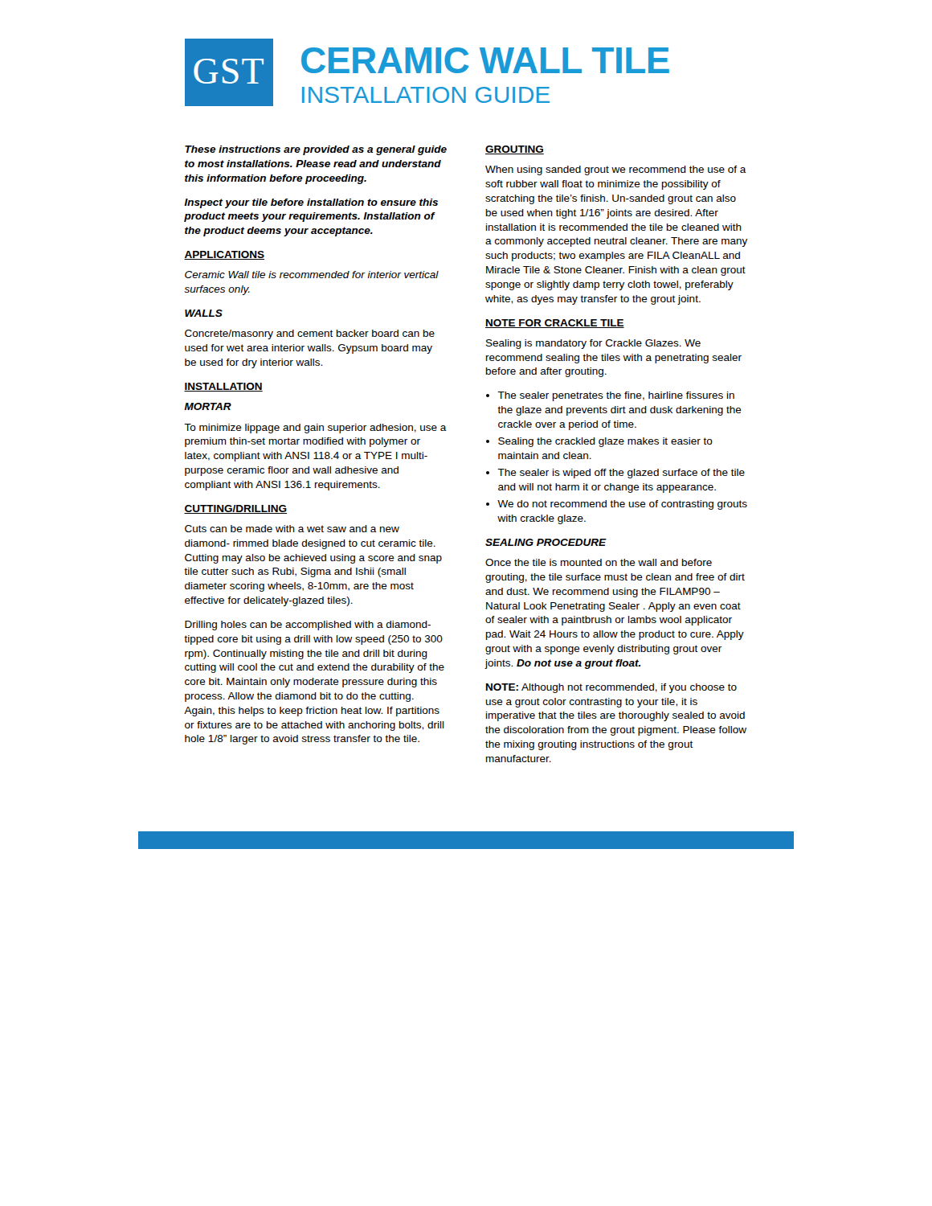GST
CERAMIC WALL TILE
INSTALLATION GUIDE
These instructions are provided as a general guide to most installations. Please read and understand this information before proceeding.
Inspect your tile before installation to ensure this product meets your requirements. Installation of the product deems your acceptance.
Applications
Ceramic Wall tile is recommended for interior vertical surfaces only.
Walls
Concrete/masonry and cement backer board can be used for wet area interior walls. Gypsum board may be used for dry interior walls.
Installation
Mortar
To minimize lippage and gain superior adhesion, use a premium thin-set mortar modified with polymer or latex, compliant with ANSI 118.4 or a TYPE I multi-purpose ceramic floor and wall adhesive and compliant with ANSI 136.1 requirements.
Cutting/Drilling
Cuts can be made with a wet saw and a new diamond- rimmed blade designed to cut ceramic tile. Cutting may also be achieved using a score and snap tile cutter such as Rubi, Sigma and Ishii (small diameter scoring wheels, 8-10mm, are the most effective for delicately-glazed tiles).
Drilling holes can be accomplished with a diamond- tipped core bit using a drill with low speed (250 to 300 rpm). Continually misting the tile and drill bit during cutting will cool the cut and extend the durability of the core bit. Maintain only moderate pressure during this process. Allow the diamond bit to do the cutting. Again, this helps to keep friction heat low. If partitions or fixtures are to be attached with anchoring bolts, drill hole 1/8” larger to avoid stress transfer to the tile.
Grouting
When using sanded grout we recommend the use of a soft rubber wall float to minimize the possibility of scratching the tile’s finish. Un-sanded grout can also be used when tight 1/16” joints are desired. After installation it is recommended the tile be cleaned with a commonly accepted neutral cleaner. There are many such products; two examples are FILA CleanALL and Miracle Tile & Stone Cleaner. Finish with a clean grout sponge or slightly damp terry cloth towel, preferably white, as dyes may transfer to the grout joint.
Note for Crackle Tile
Sealing is mandatory for Crackle Glazes. We recommend sealing the tiles with a penetrating sealer before and after grouting.
The sealer penetrates the fine, hairline fissures in the glaze and prevents dirt and dusk darkening the crackle over a period of time.
Sealing the crackled glaze makes it easier to maintain and clean.
The sealer is wiped off the glazed surface of the tile and will not harm it or change its appearance.
We do not recommend the use of contrasting grouts with crackle glaze.
Sealing Procedure
Once the tile is mounted on the wall and before grouting, the tile surface must be clean and free of dirt and dust. We recommend using the FILAMP90 – Natural Look Penetrating Sealer . Apply an even coat of sealer with a paintbrush or lambs wool applicator pad. Wait 24 Hours to allow the product to cure. Apply grout with a sponge evenly distributing grout over joints. Do not use a grout float.
NOTE: Although not recommended, if you choose to use a grout color contrasting to your tile, it is imperative that the tiles are thoroughly sealed to avoid the discoloration from the grout pigment. Please follow the mixing grouting instructions of the grout manufacturer.